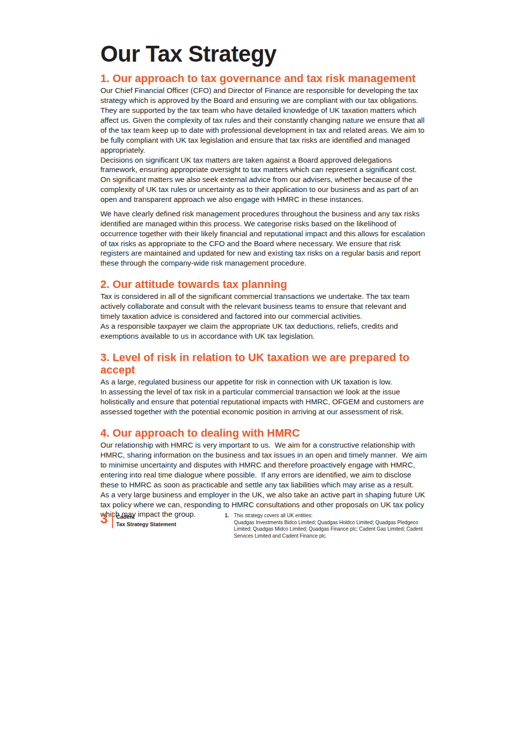Our Tax Strategy
1. Our approach to tax governance and tax risk management
Our Chief Financial Officer (CFO) and Director of Finance are responsible for developing the tax strategy which is approved by the Board and ensuring we are compliant with our tax obligations. They are supported by the tax team who have detailed knowledge of UK taxation matters which affect us. Given the complexity of tax rules and their constantly changing nature we ensure that all of the tax team keep up to date with professional development in tax and related areas. We aim to be fully compliant with UK tax legislation and ensure that tax risks are identified and managed appropriately.
Decisions on significant UK tax matters are taken against a Board approved delegations framework, ensuring appropriate oversight to tax matters which can represent a significant cost. On significant matters we also seek external advice from our advisers, whether because of the complexity of UK tax rules or uncertainty as to their application to our business and as part of an open and transparent approach we also engage with HMRC in these instances.
We have clearly defined risk management procedures throughout the business and any tax risks identified are managed within this process. We categorise risks based on the likelihood of occurrence together with their likely financial and reputational impact and this allows for escalation of tax risks as appropriate to the CFO and the Board where necessary. We ensure that risk registers are maintained and updated for new and existing tax risks on a regular basis and report these through the company-wide risk management procedure.
2. Our attitude towards tax planning
Tax is considered in all of the significant commercial transactions we undertake. The tax team actively collaborate and consult with the relevant business teams to ensure that relevant and timely taxation advice is considered and factored into our commercial activities.
As a responsible taxpayer we claim the appropriate UK tax deductions, reliefs, credits and exemptions available to us in accordance with UK tax legislation.
3. Level of risk in relation to UK taxation we are prepared to accept
As a large, regulated business our appetite for risk in connection with UK taxation is low.
In assessing the level of tax risk in a particular commercial transaction we look at the issue holistically and ensure that potential reputational impacts with HMRC, OFGEM and customers are assessed together with the potential economic position in arriving at our assessment of risk.
4. Our approach to dealing with HMRC
Our relationship with HMRC is very important to us. We aim for a constructive relationship with HMRC, sharing information on the business and tax issues in an open and timely manner. We aim to minimise uncertainty and disputes with HMRC and therefore proactively engage with HMRC, entering into real time dialogue where possible. If any errors are identified, we aim to disclose these to HMRC as soon as practicable and settle any tax liabilities which may arise as a result.
As a very large business and employer in the UK, we also take an active part in shaping future UK tax policy where we can, responding to HMRC consultations and other proposals on UK tax policy which may impact the group.
3
Cadent
Tax Strategy Statement
1.
This strategy covers all UK entities:
Quadgas Investments Bidco Limited; Quadgas Holdco Limited; Quadgas Pledgeco Limited; Quadgas Midco Limited; Quadgas Finance plc; Cadent Gas Limited; Cadent Services Limited and Cadent Finance plc.